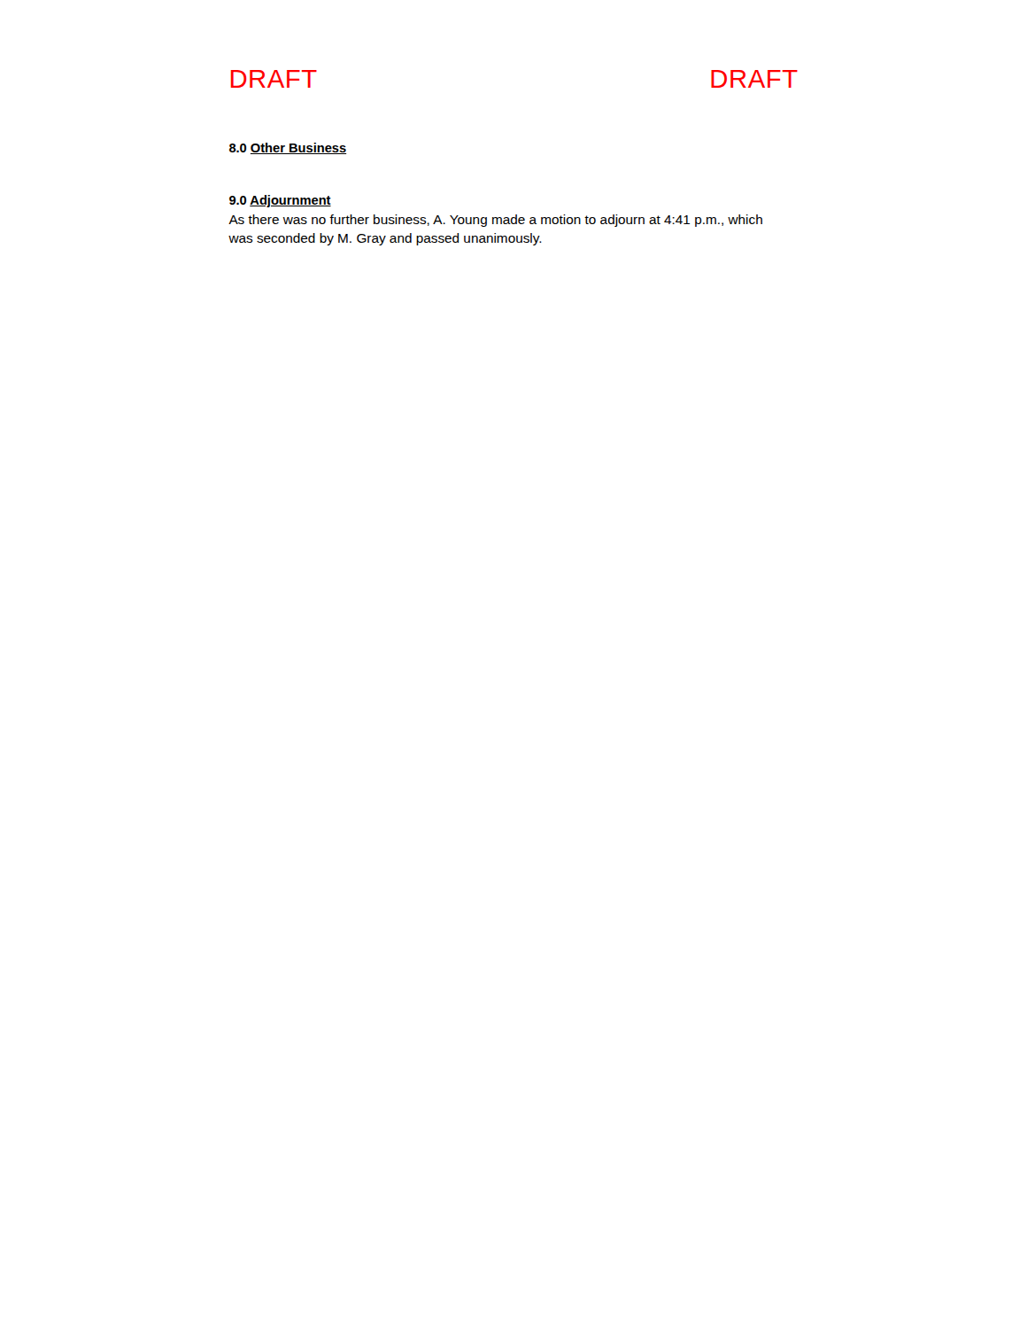DRAFT DRAFT
8.0 Other Business
9.0 Adjournment
As there was no further business, A. Young made a motion to adjourn at 4:41 p.m., which was seconded by M. Gray and passed unanimously.